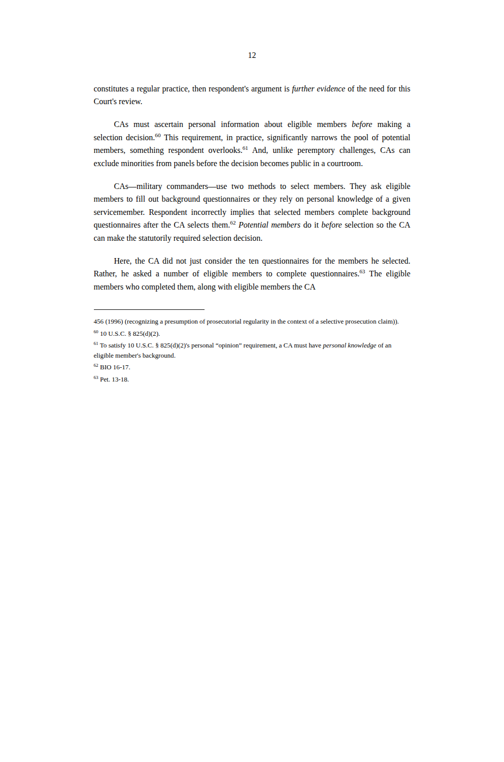12
constitutes a regular practice, then respondent's argument is further evidence of the need for this Court's review.
CAs must ascertain personal information about eligible members before making a selection decision.60 This requirement, in practice, significantly narrows the pool of potential members, something respondent overlooks.61 And, unlike peremptory challenges, CAs can exclude minorities from panels before the decision becomes public in a courtroom.
CAs—military commanders—use two methods to select members. They ask eligible members to fill out background questionnaires or they rely on personal knowledge of a given servicemember. Respondent incorrectly implies that selected members complete background questionnaires after the CA selects them.62 Potential members do it before selection so the CA can make the statutorily required selection decision.
Here, the CA did not just consider the ten questionnaires for the members he selected. Rather, he asked a number of eligible members to complete questionnaires.63 The eligible members who completed them, along with eligible members the CA
456 (1996) (recognizing a presumption of prosecutorial regularity in the context of a selective prosecution claim)).
60 10 U.S.C. § 825(d)(2).
61 To satisfy 10 U.S.C. § 825(d)(2)'s personal “opinion” requirement, a CA must have personal knowledge of an eligible member's background.
62 BIO 16-17.
63 Pet. 13-18.